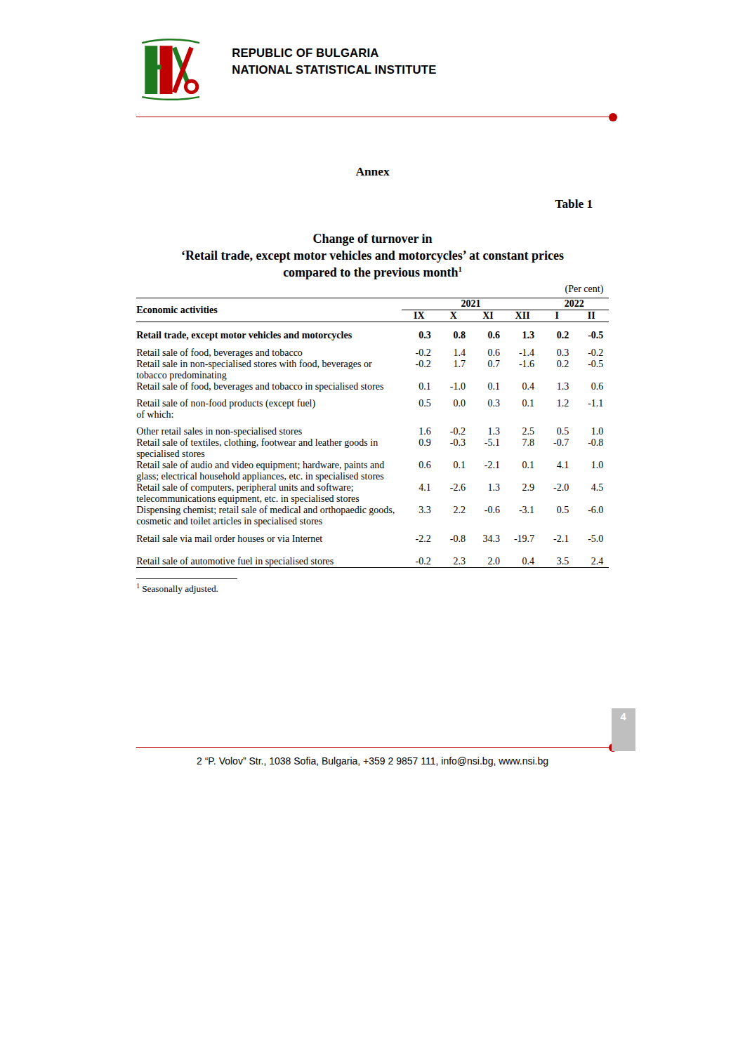REPUBLIC OF BULGARIA
NATIONAL STATISTICAL INSTITUTE
Annex
Table 1
Change of turnover in
‘Retail trade, except motor vehicles and motorcycles’ at constant prices
compared to the previous month1
(Per cent)
| Economic activities | 2021 | 2022 |
| --- | --- | --- |
| IX | X | XI | XII | I | II |
| Retail trade, except motor vehicles and motorcycles | 0.3 | 0.8 | 0.6 | 1.3 | 0.2 | -0.5 |
| Retail sale of food, beverages and tobacco | -0.2 | 1.4 | 0.6 | -1.4 | 0.3 | -0.2 |
| Retail sale in non-specialised stores with food, beverages or tobacco predominating | -0.2 | 1.7 | 0.7 | -1.6 | 0.2 | -0.5 |
| Retail sale of food, beverages and tobacco in specialised stores | 0.1 | -1.0 | 0.1 | 0.4 | 1.3 | 0.6 |
| Retail sale of non-food products (except fuel) | 0.5 | 0.0 | 0.3 | 0.1 | 1.2 | -1.1 |
| of which: | | | | | | |
| Other retail sales in non-specialised stores | 1.6 | -0.2 | 1.3 | 2.5 | 0.5 | 1.0 |
| Retail sale of textiles, clothing, footwear and leather goods in specialised stores | 0.9 | -0.3 | -5.1 | 7.8 | -0.7 | -0.8 |
| Retail sale of audio and video equipment; hardware, paints and glass; electrical household appliances, etc. in specialised stores | 0.6 | 0.1 | -2.1 | 0.1 | 4.1 | 1.0 |
| Retail sale of computers, peripheral units and software; telecommunications equipment, etc. in specialised stores | 4.1 | -2.6 | 1.3 | 2.9 | -2.0 | 4.5 |
| Dispensing chemist; retail sale of medical and orthopaedic goods, cosmetic and toilet articles in specialised stores | 3.3 | 2.2 | -0.6 | -3.1 | 0.5 | -6.0 |
| Retail sale via mail order houses or via Internet | -2.2 | -0.8 | 34.3 | -19.7 | -2.1 | -5.0 |
| Retail sale of automotive fuel in specialised stores | -0.2 | 2.3 | 2.0 | 0.4 | 3.5 | 2.4 |
1 Seasonally adjusted.
2 “P. Volov” Str., 1038 Sofia, Bulgaria, +359 2 9857 111, info@nsi.bg, www.nsi.bg
4